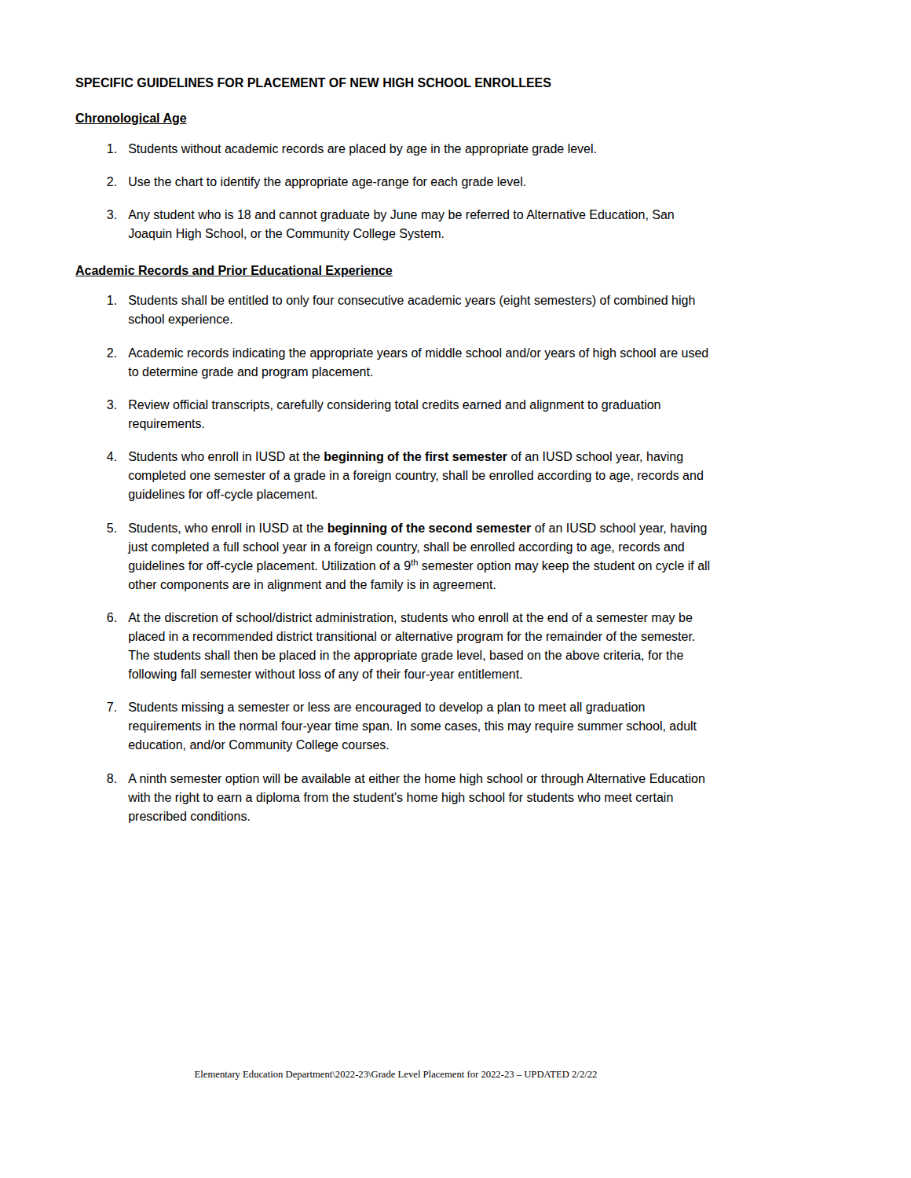SPECIFIC GUIDELINES FOR PLACEMENT OF NEW HIGH SCHOOL ENROLLEES
Chronological Age
Students without academic records are placed by age in the appropriate grade level.
Use the chart to identify the appropriate age-range for each grade level.
Any student who is 18 and cannot graduate by June may be referred to Alternative Education, San Joaquin High School, or the Community College System.
Academic Records and Prior Educational Experience
Students shall be entitled to only four consecutive academic years (eight semesters) of combined high school experience.
Academic records indicating the appropriate years of middle school and/or years of high school are used to determine grade and program placement.
Review official transcripts, carefully considering total credits earned and alignment to graduation requirements.
Students who enroll in IUSD at the beginning of the first semester of an IUSD school year, having completed one semester of a grade in a foreign country, shall be enrolled according to age, records and guidelines for off-cycle placement.
Students, who enroll in IUSD at the beginning of the second semester of an IUSD school year, having just completed a full school year in a foreign country, shall be enrolled according to age, records and guidelines for off-cycle placement. Utilization of a 9th semester option may keep the student on cycle if all other components are in alignment and the family is in agreement.
At the discretion of school/district administration, students who enroll at the end of a semester may be placed in a recommended district transitional or alternative program for the remainder of the semester. The students shall then be placed in the appropriate grade level, based on the above criteria, for the following fall semester without loss of any of their four-year entitlement.
Students missing a semester or less are encouraged to develop a plan to meet all graduation requirements in the normal four-year time span. In some cases, this may require summer school, adult education, and/or Community College courses.
A ninth semester option will be available at either the home high school or through Alternative Education with the right to earn a diploma from the student's home high school for students who meet certain prescribed conditions.
Elementary Education Department\2022-23\Grade Level Placement for 2022-23 – UPDATED 2/2/22